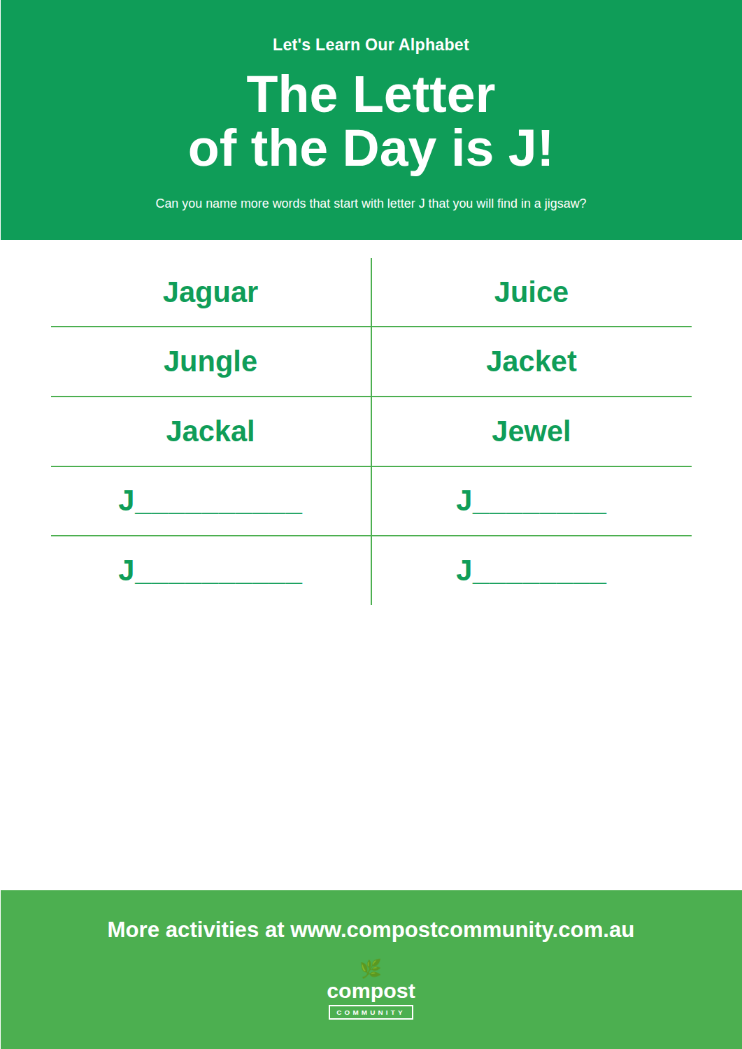Let's Learn Our Alphabet
The Letter
of the Day is J!
Can you name more words that start with letter J that you will find in a jigsaw?
| Jaguar | Juice |
| Jungle | Jacket |
| Jackal | Jewel |
| J__________ | J________ |
| J__________ | J________ |
More activities at www.compostcommunity.com.au
🌿 compost Community